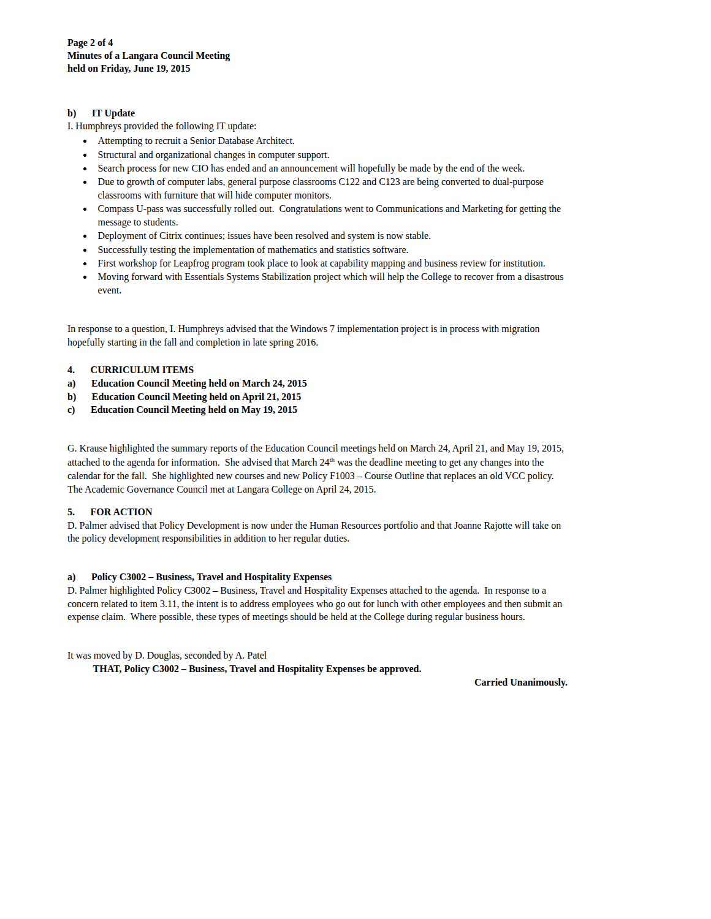Page 2 of 4
Minutes of a Langara Council Meeting
held on Friday, June 19, 2015
b) IT Update
I. Humphreys provided the following IT update:
Attempting to recruit a Senior Database Architect.
Structural and organizational changes in computer support.
Search process for new CIO has ended and an announcement will hopefully be made by the end of the week.
Due to growth of computer labs, general purpose classrooms C122 and C123 are being converted to dual-purpose classrooms with furniture that will hide computer monitors.
Compass U-pass was successfully rolled out. Congratulations went to Communications and Marketing for getting the message to students.
Deployment of Citrix continues; issues have been resolved and system is now stable.
Successfully testing the implementation of mathematics and statistics software.
First workshop for Leapfrog program took place to look at capability mapping and business review for institution.
Moving forward with Essentials Systems Stabilization project which will help the College to recover from a disastrous event.
In response to a question, I. Humphreys advised that the Windows 7 implementation project is in process with migration hopefully starting in the fall and completion in late spring 2016.
4. CURRICULUM ITEMS
a) Education Council Meeting held on March 24, 2015
b) Education Council Meeting held on April 21, 2015
c) Education Council Meeting held on May 19, 2015
G. Krause highlighted the summary reports of the Education Council meetings held on March 24, April 21, and May 19, 2015, attached to the agenda for information. She advised that March 24th was the deadline meeting to get any changes into the calendar for the fall. She highlighted new courses and new Policy F1003 – Course Outline that replaces an old VCC policy. The Academic Governance Council met at Langara College on April 24, 2015.
5. FOR ACTION
D. Palmer advised that Policy Development is now under the Human Resources portfolio and that Joanne Rajotte will take on the policy development responsibilities in addition to her regular duties.
a) Policy C3002 – Business, Travel and Hospitality Expenses
D. Palmer highlighted Policy C3002 – Business, Travel and Hospitality Expenses attached to the agenda. In response to a concern related to item 3.11, the intent is to address employees who go out for lunch with other employees and then submit an expense claim. Where possible, these types of meetings should be held at the College during regular business hours.
It was moved by D. Douglas, seconded by A. Patel
THAT, Policy C3002 – Business, Travel and Hospitality Expenses be approved.
Carried Unanimously.